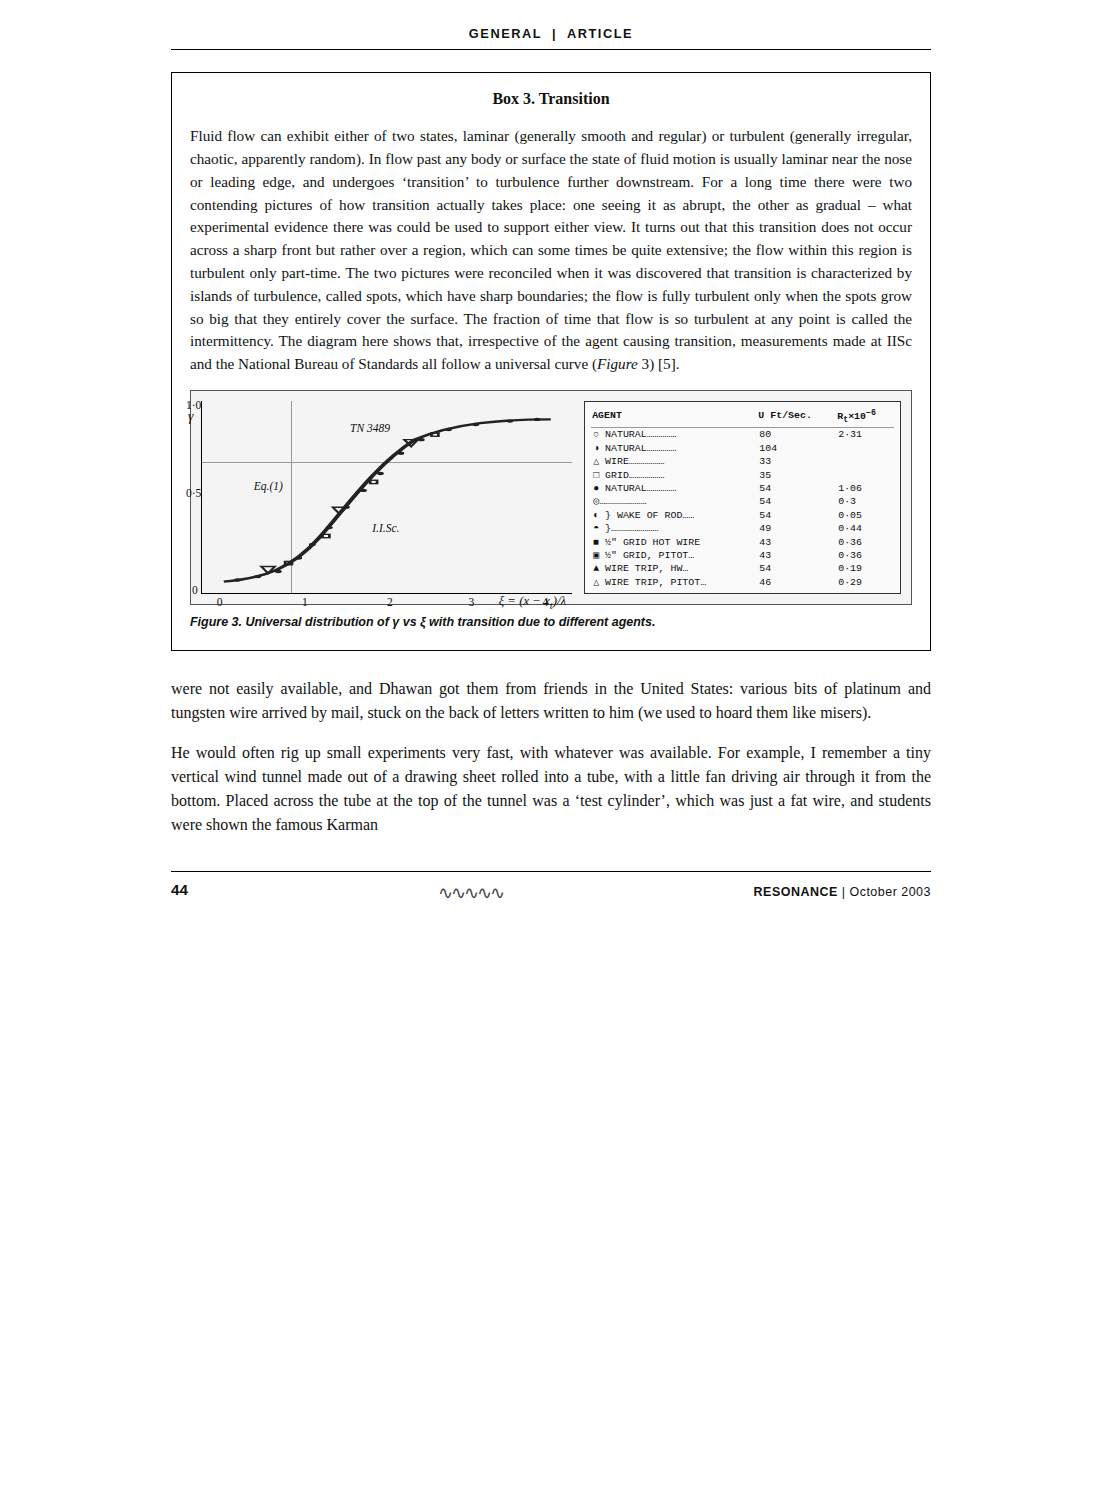GENERAL | ARTICLE
Box 3. Transition
Fluid flow can exhibit either of two states, laminar (generally smooth and regular) or turbulent (generally irregular, chaotic, apparently random). In flow past any body or surface the state of fluid motion is usually laminar near the nose or leading edge, and undergoes ‘transition’ to turbulence further downstream. For a long time there were two contending pictures of how transition actually takes place: one seeing it as abrupt, the other as gradual – what experimental evidence there was could be used to support either view. It turns out that this transition does not occur across a sharp front but rather over a region, which can some times be quite extensive; the flow within this region is turbulent only part-time. The two pictures were reconciled when it was discovered that transition is characterized by islands of turbulence, called spots, which have sharp boundaries; the flow is fully turbulent only when the spots grow so big that they entirely cover the surface. The fraction of time that flow is so turbulent at any point is called the intermittency. The diagram here shows that, irrespective of the agent causing transition, measurements made at IISc and the National Bureau of Standards all follow a universal curve (Figure 3) [5].
γ 1·0 0·5 0 0 1 2 3 4 Eq.(1) TN 3489 I.I.Sc. ξ = (x − xt)/λ
| AGENT | U Ft/Sec. | R t ×10 −6 |
| --- | --- | --- |
| ○ NATURAL …………… | 80 | 2·31 |
| ◑ NATURAL …………… | 104 | |
| △ WIRE ……………… | 33 | |
| □ GRID ……………… | 35 | |
| ● NATURAL …………… | 54 | 1·06 |
| ◎ …………………… | 54 | 0·3 |
| ◐ } WAKE OF ROD …… | 54 | 0·05 |
| ◓ } …………………… | 49 | 0·44 |
| ■ ½″ GRID HOT WIRE | 43 | 0·36 |
| ▣ ½″ GRID, PITOT … | 43 | 0·36 |
| ▲ WIRE TRIP, HW … | 54 | 0·19 |
| △ WIRE TRIP, PITOT … | 46 | 0·29 |
Figure 3. Universal distribution of γ vs ξ with transition due to different agents.
were not easily available, and Dhawan got them from friends in the United States: various bits of platinum and tungsten wire arrived by mail, stuck on the back of letters written to him (we used to hoard them like misers).
He would often rig up small experiments very fast, with whatever was available. For example, I remember a tiny vertical wind tunnel made out of a drawing sheet rolled into a tube, with a little fan driving air through it from the bottom. Placed across the tube at the top of the tunnel was a ‘test cylinder’, which was just a fat wire, and students were shown the famous Karman
44 ∿∿∿∿∿ RESONANCE | October 2003